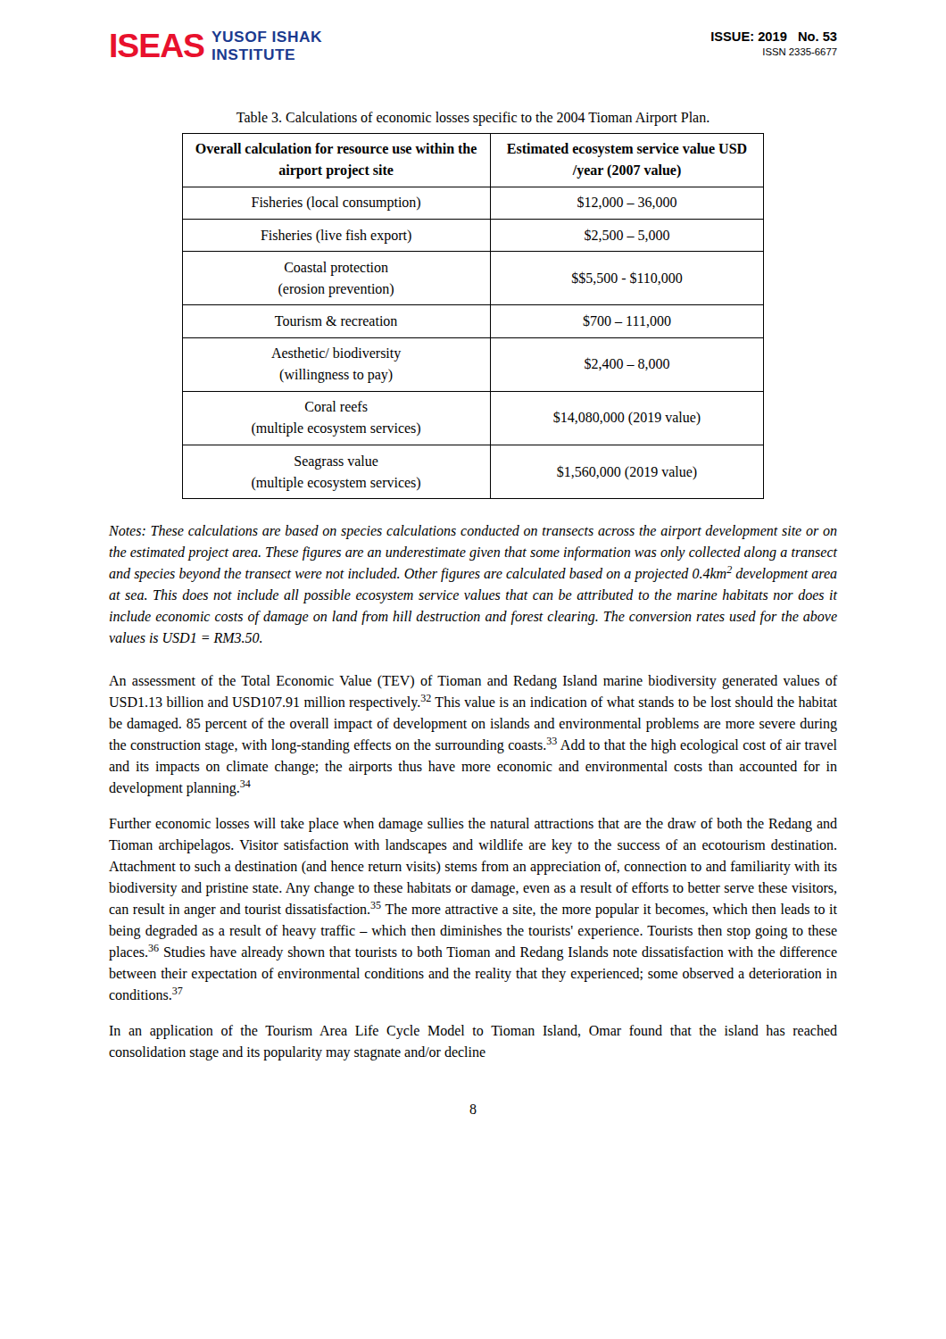ISEAS YUSOF ISHAK
INSTITUTE
ISSUE: 2019 No. 53
ISSN 2335-6677
Table 3. Calculations of economic losses specific to the 2004 Tioman Airport Plan.
| Overall calculation for resource use within the airport project site | Estimated ecosystem service value USD /year (2007 value) |
| --- | --- |
| Fisheries (local consumption) | $12,000 – 36,000 |
| Fisheries (live fish export) | $2,500 – 5,000 |
| Coastal protection (erosion prevention) | $$5,500 - $110,000 |
| Tourism & recreation | $700 – 111,000 |
| Aesthetic/ biodiversity (willingness to pay) | $2,400 – 8,000 |
| Coral reefs (multiple ecosystem services) | $14,080,000 (2019 value) |
| Seagrass value (multiple ecosystem services) | $1,560,000 (2019 value) |
Notes: These calculations are based on species calculations conducted on transects across the airport development site or on the estimated project area. These figures are an underestimate given that some information was only collected along a transect and species beyond the transect were not included. Other figures are calculated based on a projected 0.4km2 development area at sea. This does not include all possible ecosystem service values that can be attributed to the marine habitats nor does it include economic costs of damage on land from hill destruction and forest clearing. The conversion rates used for the above values is USD1 = RM3.50.
An assessment of the Total Economic Value (TEV) of Tioman and Redang Island marine biodiversity generated values of USD1.13 billion and USD107.91 million respectively.32 This value is an indication of what stands to be lost should the habitat be damaged. 85 percent of the overall impact of development on islands and environmental problems are more severe during the construction stage, with long-standing effects on the surrounding coasts.33 Add to that the high ecological cost of air travel and its impacts on climate change; the airports thus have more economic and environmental costs than accounted for in development planning.34
Further economic losses will take place when damage sullies the natural attractions that are the draw of both the Redang and Tioman archipelagos. Visitor satisfaction with landscapes and wildlife are key to the success of an ecotourism destination. Attachment to such a destination (and hence return visits) stems from an appreciation of, connection to and familiarity with its biodiversity and pristine state. Any change to these habitats or damage, even as a result of efforts to better serve these visitors, can result in anger and tourist dissatisfaction.35 The more attractive a site, the more popular it becomes, which then leads to it being degraded as a result of heavy traffic – which then diminishes the tourists' experience. Tourists then stop going to these places.36 Studies have already shown that tourists to both Tioman and Redang Islands note dissatisfaction with the difference between their expectation of environmental conditions and the reality that they experienced; some observed a deterioration in conditions.37
In an application of the Tourism Area Life Cycle Model to Tioman Island, Omar found that the island has reached consolidation stage and its popularity may stagnate and/or decline
8